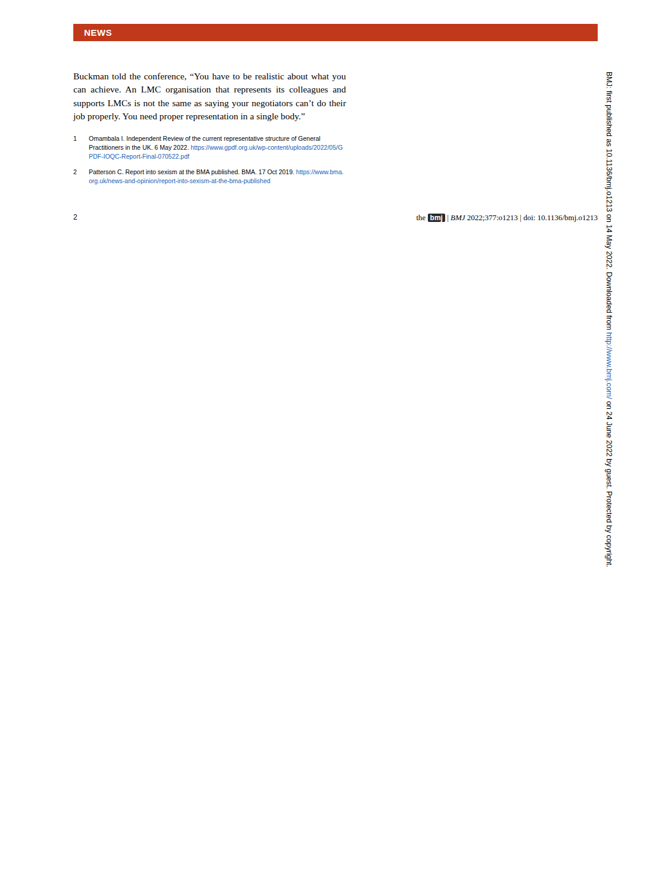NEWS
Buckman told the conference, “You have to be realistic about what you can achieve. An LMC organisation that represents its colleagues and supports LMCs is not the same as saying your negotiators can’t do their job properly. You need proper representation in a single body.”
Omambala I. Independent Review of the current representative structure of General Practitioners in the UK. 6 May 2022. https://www.gpdf.org.uk/wp-content/uploads/2022/05/GPDF-IOQC-Report-Final-070522.pdf
Patterson C. Report into sexism at the BMA published. BMA. 17 Oct 2019. https://www.bma.org.uk/news-and-opinion/report-into-sexism-at-the-bma-published
BMJ: first published as 10.1136/bmj.o1213 on 14 May 2022. Downloaded from http://www.bmj.com/ on 24 June 2022 by guest. Protected by copyright.
2 the bmj | BMJ 2022;377:o1213 | doi: 10.1136/bmj.o1213